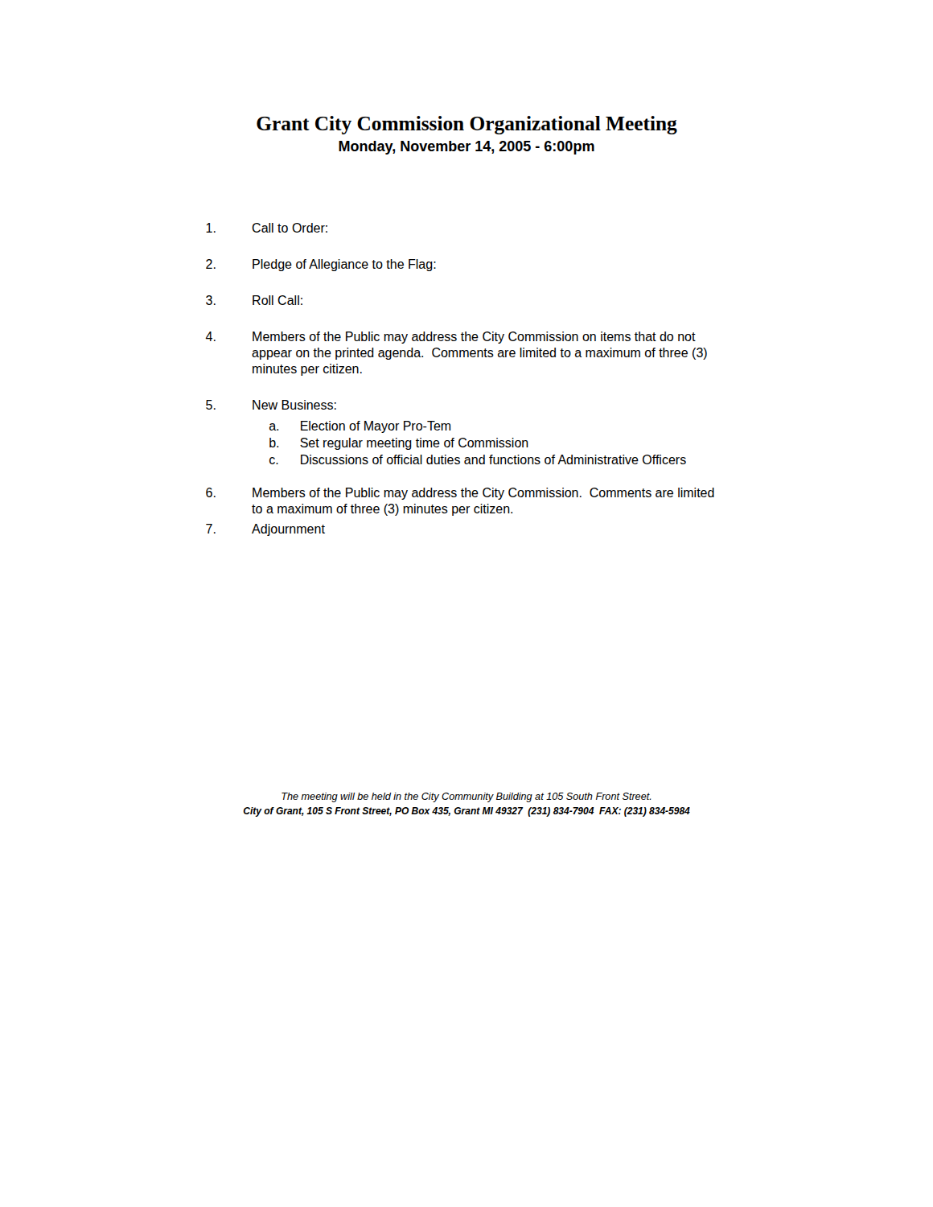Grant City Commission Organizational Meeting
Monday, November 14, 2005 - 6:00pm
1.
Call to Order:
2.
Pledge of Allegiance to the Flag:
3.
Roll Call:
4.
Members of the Public may address the City Commission on items that do not appear on the printed agenda. Comments are limited to a maximum of three (3) minutes per citizen.
5.
New Business:
a.
Election of Mayor Pro-Tem
b.
Set regular meeting time of Commission
c.
Discussions of official duties and functions of Administrative Officers
6.
Members of the Public may address the City Commission. Comments are limited to a maximum of three (3) minutes per citizen.
7.
Adjournment
The meeting will be held in the City Community Building at 105 South Front Street.
City of Grant, 105 S Front Street, PO Box 435, Grant MI 49327 (231) 834-7904 FAX: (231) 834-5984